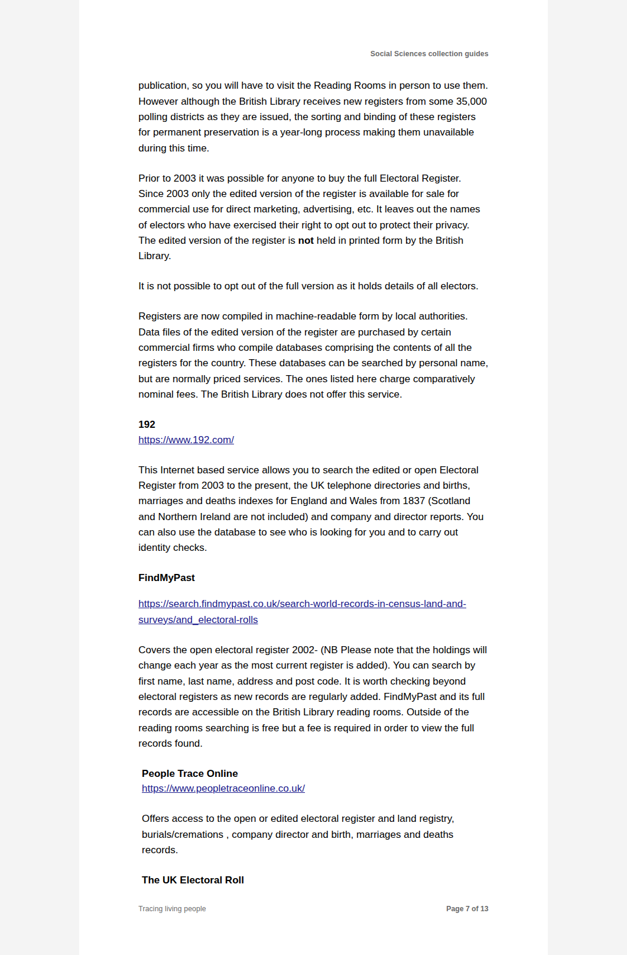Social Sciences collection guides
publication, so you will have to visit the Reading Rooms in person to use them. However although the British Library receives new registers from some 35,000 polling districts as they are issued, the sorting and binding of these registers for permanent preservation is a year-long process making them unavailable during this time.
Prior to 2003 it was possible for anyone to buy the full Electoral Register. Since 2003 only the edited version of the register is available for sale for commercial use for direct marketing, advertising, etc. It leaves out the names of electors who have exercised their right to opt out to protect their privacy. The edited version of the register is not held in printed form by the British Library.
It is not possible to opt out of the full version as it holds details of all electors.
Registers are now compiled in machine-readable form by local authorities. Data files of the edited version of the register are purchased by certain commercial firms who compile databases comprising the contents of all the registers for the country. These databases can be searched by personal name, but are normally priced services. The ones listed here charge comparatively nominal fees. The British Library does not offer this service.
192
https://www.192.com/
This Internet based service allows you to search the edited or open Electoral Register from 2003 to the present, the UK telephone directories and births, marriages and deaths indexes for England and Wales from 1837 (Scotland and Northern Ireland are not included) and company and director reports. You can also use the database to see who is looking for you and to carry out identity checks.
FindMyPast
https://search.findmypast.co.uk/search-world-records-in-census-land-and-surveys/and_electoral-rolls
Covers the open electoral register 2002- (NB Please note that the holdings will change each year as the most current register is added). You can search by first name, last name, address and post code. It is worth checking beyond electoral registers as new records are regularly added. FindMyPast and its full records are accessible on the British Library reading rooms. Outside of the reading rooms searching is free but a fee is required in order to view the full records found.
People Trace Online
https://www.peopletraceonline.co.uk/
Offers access to the open or edited electoral register and land registry, burials/cremations , company director and birth, marriages and deaths records.
The UK Electoral Roll
Tracing living people Page 7 of 13